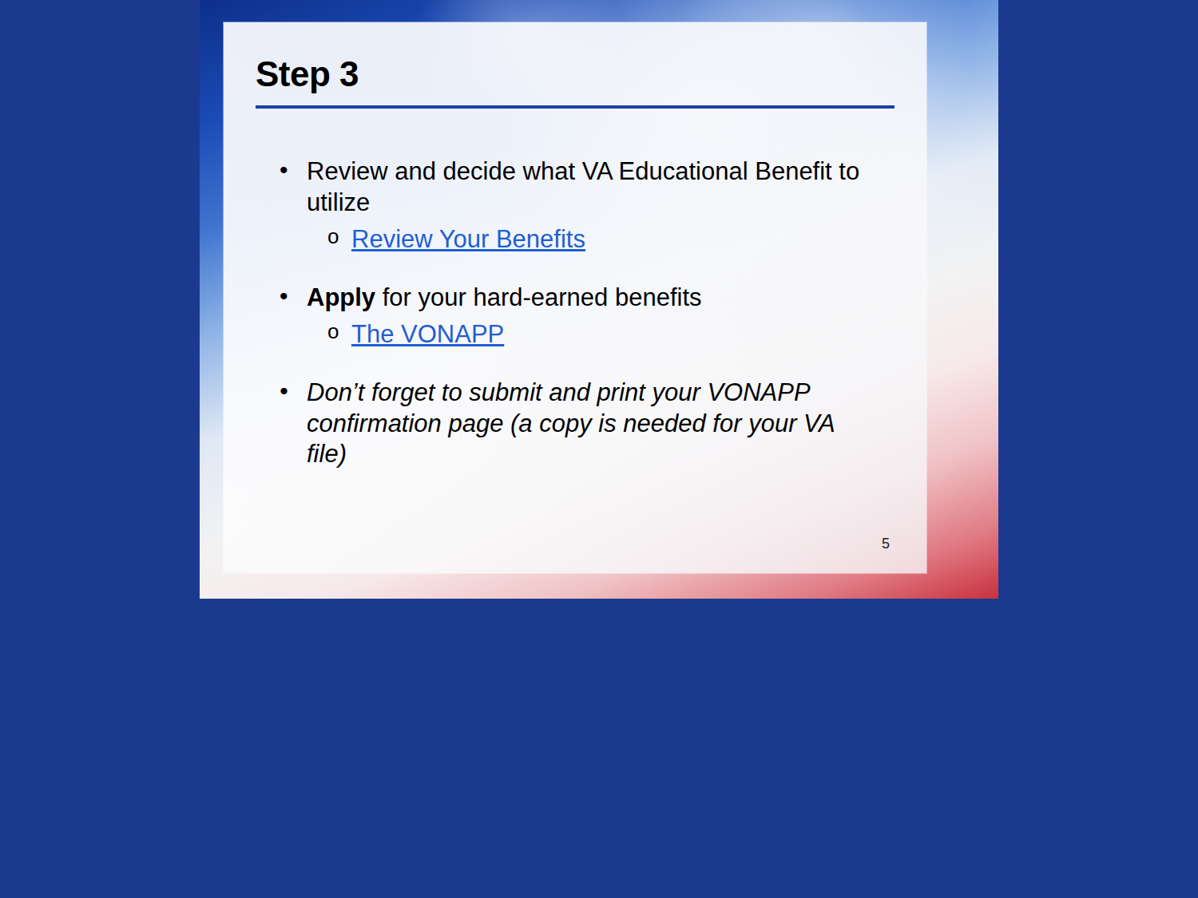Step 3
Review and decide what VA Educational Benefit to utilize
Review Your Benefits
Apply for your hard-earned benefits
The VONAPP
Don’t forget to submit and print your VONAPP confirmation page (a copy is needed for your VA file)
5